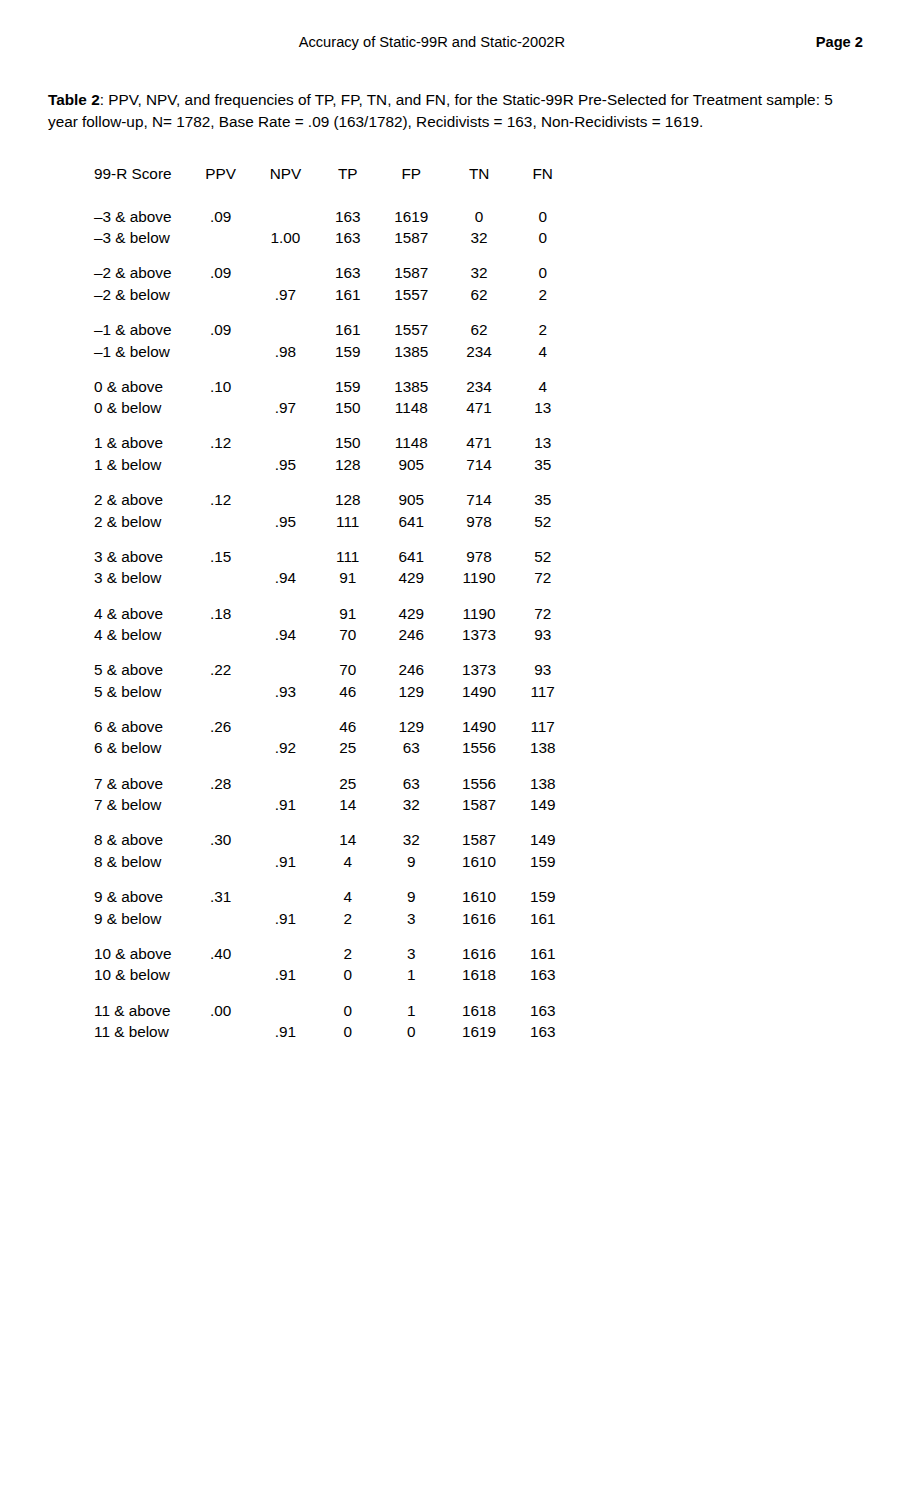Accuracy of Static-99R and Static-2002R Page 2
Table 2: PPV, NPV, and frequencies of TP, FP, TN, and FN, for the Static-99R Pre-Selected for Treatment sample: 5 year follow-up, N= 1782, Base Rate = .09 (163/1782), Recidivists = 163, Non-Recidivists = 1619.
| 99-R Score | PPV | NPV | TP | FP | TN | FN |
| --- | --- | --- | --- | --- | --- | --- |
| –3 & above | .09 | | 163 | 1619 | 0 | 0 |
| –3 & below | | 1.00 | 163 | 1587 | 32 | 0 |
| –2 & above | .09 | | 163 | 1587 | 32 | 0 |
| –2 & below | | .97 | 161 | 1557 | 62 | 2 |
| –1 & above | .09 | | 161 | 1557 | 62 | 2 |
| –1 & below | | .98 | 159 | 1385 | 234 | 4 |
| 0 & above | .10 | | 159 | 1385 | 234 | 4 |
| 0 & below | | .97 | 150 | 1148 | 471 | 13 |
| 1 & above | .12 | | 150 | 1148 | 471 | 13 |
| 1 & below | | .95 | 128 | 905 | 714 | 35 |
| 2 & above | .12 | | 128 | 905 | 714 | 35 |
| 2 & below | | .95 | 111 | 641 | 978 | 52 |
| 3 & above | .15 | | 111 | 641 | 978 | 52 |
| 3 & below | | .94 | 91 | 429 | 1190 | 72 |
| 4 & above | .18 | | 91 | 429 | 1190 | 72 |
| 4 & below | | .94 | 70 | 246 | 1373 | 93 |
| 5 & above | .22 | | 70 | 246 | 1373 | 93 |
| 5 & below | | .93 | 46 | 129 | 1490 | 117 |
| 6 & above | .26 | | 46 | 129 | 1490 | 117 |
| 6 & below | | .92 | 25 | 63 | 1556 | 138 |
| 7 & above | .28 | | 25 | 63 | 1556 | 138 |
| 7 & below | | .91 | 14 | 32 | 1587 | 149 |
| 8 & above | .30 | | 14 | 32 | 1587 | 149 |
| 8 & below | | .91 | 4 | 9 | 1610 | 159 |
| 9 & above | .31 | | 4 | 9 | 1610 | 159 |
| 9 & below | | .91 | 2 | 3 | 1616 | 161 |
| 10 & above | .40 | | 2 | 3 | 1616 | 161 |
| 10 & below | | .91 | 0 | 1 | 1618 | 163 |
| 11 & above | .00 | | 0 | 1 | 1618 | 163 |
| 11 & below | | .91 | 0 | 0 | 1619 | 163 |